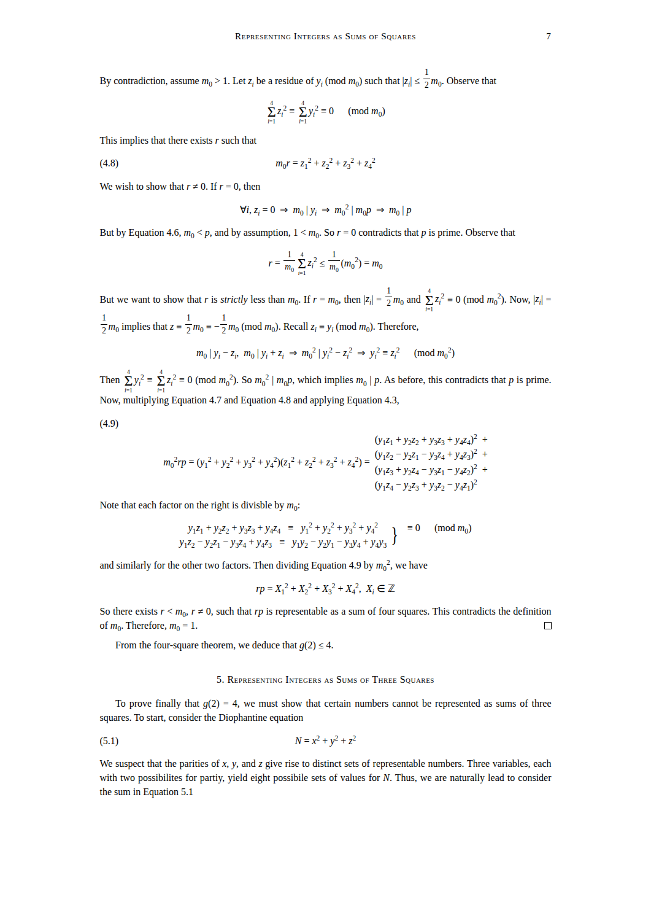Representing Integers as Sums of Squares 7
By contradiction, assume m0 > 1. Let zi be a residue of yi (mod m0) such that |zi| ≤ 12 m0. Observe that
4 Σi=1 zi2 ≡ 4 Σi=1 yi2 ≡ 0 (mod m0)
This implies that there exists r such that
(4.8) m0r = z12 + z22 + z32 + z42
We wish to show that r ≠ 0. If r = 0, then
∀i, zi = 0 ⇒ m0 | yi ⇒ m02 | m0p ⇒ m0 | p
But by Equation 4.6, m0 < p, and by assumption, 1 < m0. So r = 0 contradicts that p is prime. Observe that
r = 1 m04 Σi=1 zi2 ≤ 1 m0(m02) = m0
But we want to show that r is strictly less than m0. If r = m0, then |zi| = 12 m0 and 4 Σi=1 zi2 ≡ 0 (mod m02). Now, |zi| = 12 m0 implies that z ≡ 12 m0 ≡ −12 m0 (mod m0). Recall zi ≡ yi (mod m0). Therefore,
m0 | yi − zi, m0 | yi + zi ⇒ m02 | yi2 − zi2 ⇒ yi2 ≡ zi2 (mod m02)
Then 4 Σi=1 yi2 ≡ 4 Σi=1 zi2 ≡ 0 (mod m02). So m02 | m0p, which implies m0 | p. As before, this contradicts that p is prime. Now, multiplying Equation 4.7 and Equation 4.8 and applying Equation 4.3,
(4.9)
| m 0 2 rp = ( y 1 2 + y 2 2 + y 3 2 + y 4 2 )( z 1 2 + z 2 2 + z 3 2 + z 4 2 ) = | ( y 1 z 1 + y 2 z 2 + y 3 z 3 + y 4 z 4 ) 2 | + |
| ( y 1 z 2 − y 2 z 1 − y 3 z 4 + y 4 z 3 ) 2 | + |
| ( y 1 z 3 + y 2 z 4 − y 3 z 1 − y 4 z 2 ) 2 | + |
| ( y 1 z 4 − y 2 z 3 + y 3 z 2 − y 4 z 1 ) 2 | |
Note that each factor on the right is divisble by m0:
y1z1 + y2z2 + y3z3 + y4z4 ≡ y12 + y22 + y32 + y42 y1z2 − y2z1 − y3z4 + y4z3 ≡ y1y2 − y2y1 − y3y4 + y4y3 } ≡ 0 (mod m0)
and similarly for the other two factors. Then dividing Equation 4.9 by m02, we have
rp = X12 + X22 + X32 + X42, Xi ∈ ℤ
So there exists r < m0, r ≠ 0, such that rp is representable as a sum of four squares. This contradicts the definition of m0. Therefore, m0 = 1.
From the four-square theorem, we deduce that g(2) ≤ 4.
5. Representing Integers as Sums of Three Squares
To prove finally that g(2) = 4, we must show that certain numbers cannot be represented as sums of three squares. To start, consider the Diophantine equation
(5.1) N = x2 + y2 + z2
We suspect that the parities of x, y, and z give rise to distinct sets of representable numbers. Three variables, each with two possibilites for partiy, yield eight possibile sets of values for N. Thus, we are naturally lead to consider the sum in Equation 5.1